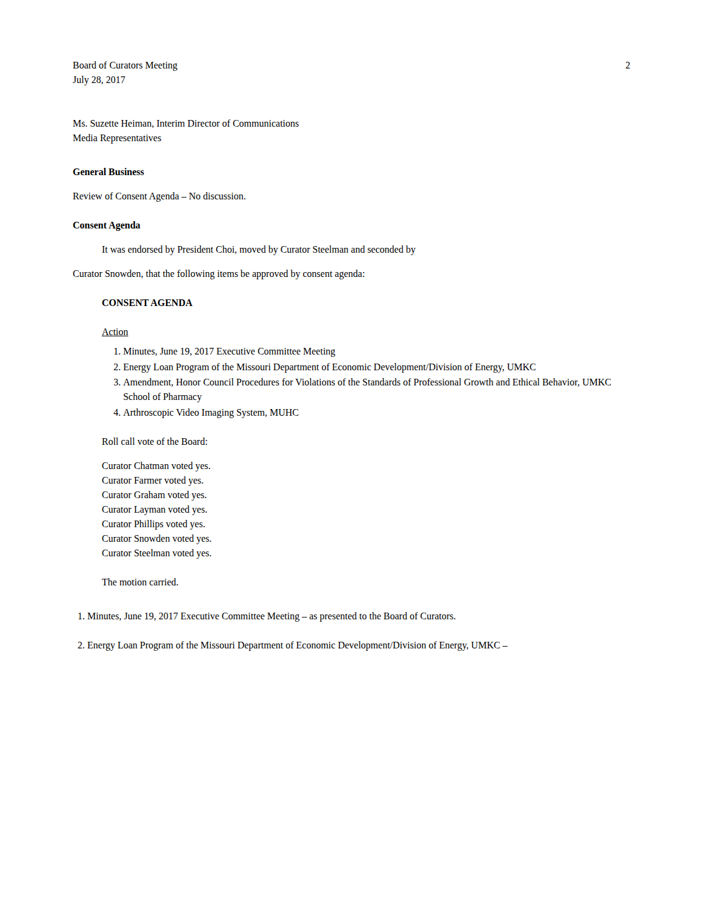Board of Curators Meeting
July 28, 2017
2
Ms. Suzette Heiman, Interim Director of Communications
Media Representatives
General Business
Review of Consent Agenda – No discussion.
Consent Agenda
It was endorsed by President Choi, moved by Curator Steelman and seconded by
Curator Snowden, that the following items be approved by consent agenda:
CONSENT AGENDA
Action
Minutes, June 19, 2017 Executive Committee Meeting
Energy Loan Program of the Missouri Department of Economic Development/Division of Energy, UMKC
Amendment, Honor Council Procedures for Violations of the Standards of Professional Growth and Ethical Behavior, UMKC School of Pharmacy
Arthroscopic Video Imaging System, MUHC
Roll call vote of the Board:
Curator Chatman voted yes.
Curator Farmer voted yes.
Curator Graham voted yes.
Curator Layman voted yes.
Curator Phillips voted yes.
Curator Snowden voted yes.
Curator Steelman voted yes.
The motion carried.
Minutes, June 19, 2017 Executive Committee Meeting – as presented to the Board of Curators.
Energy Loan Program of the Missouri Department of Economic Development/Division of Energy, UMKC –